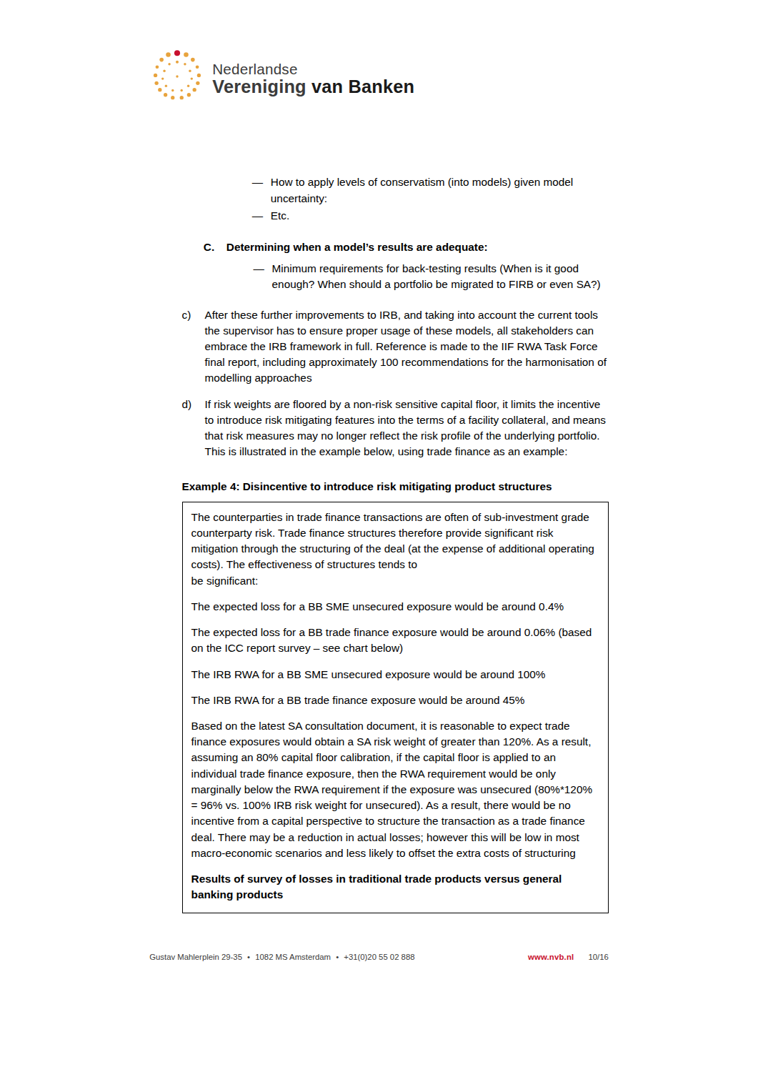Nederlandse
Vereniging van Banken
—
How to apply levels of conservatism (into models) given model uncertainty:
—
Etc.
C.
Determining when a model’s results are adequate:
—
Minimum requirements for back-testing results (When is it good enough? When should a portfolio be migrated to FIRB or even SA?)
c)
After these further improvements to IRB, and taking into account the current tools the supervisor has to ensure proper usage of these models, all stakeholders can embrace the IRB framework in full. Reference is made to the IIF RWA Task Force final report, including approximately 100 recommendations for the harmonisation of modelling approaches
d)
If risk weights are floored by a non-risk sensitive capital floor, it limits the incentive to introduce risk mitigating features into the terms of a facility collateral, and means that risk measures may no longer reflect the risk profile of the underlying portfolio. This is illustrated in the example below, using trade finance as an example:
Example 4: Disincentive to introduce risk mitigating product structures
The counterparties in trade finance transactions are often of sub-investment grade counterparty risk. Trade finance structures therefore provide significant risk mitigation through the structuring of the deal (at the expense of additional operating costs). The effectiveness of structures tends to
be significant:
The expected loss for a BB SME unsecured exposure would be around 0.4%
The expected loss for a BB trade finance exposure would be around 0.06% (based on the ICC report survey – see chart below)
The IRB RWA for a BB SME unsecured exposure would be around 100%
The IRB RWA for a BB trade finance exposure would be around 45%
Based on the latest SA consultation document, it is reasonable to expect trade finance exposures would obtain a SA risk weight of greater than 120%. As a result, assuming an 80% capital floor calibration, if the capital floor is applied to an individual trade finance exposure, then the RWA requirement would be only marginally below the RWA requirement if the exposure was unsecured (80%*120% = 96% vs. 100% IRB risk weight for unsecured). As a result, there would be no incentive from a capital perspective to structure the transaction as a trade finance deal. There may be a reduction in actual losses; however this will be low in most macro-economic scenarios and less likely to offset the extra costs of structuring
Results of survey of losses in traditional trade products versus general banking products
Gustav Mahlerplein 29-35 • 1082 MS Amsterdam • +31(0)20 55 02 888 www.nvb.nl 10/16